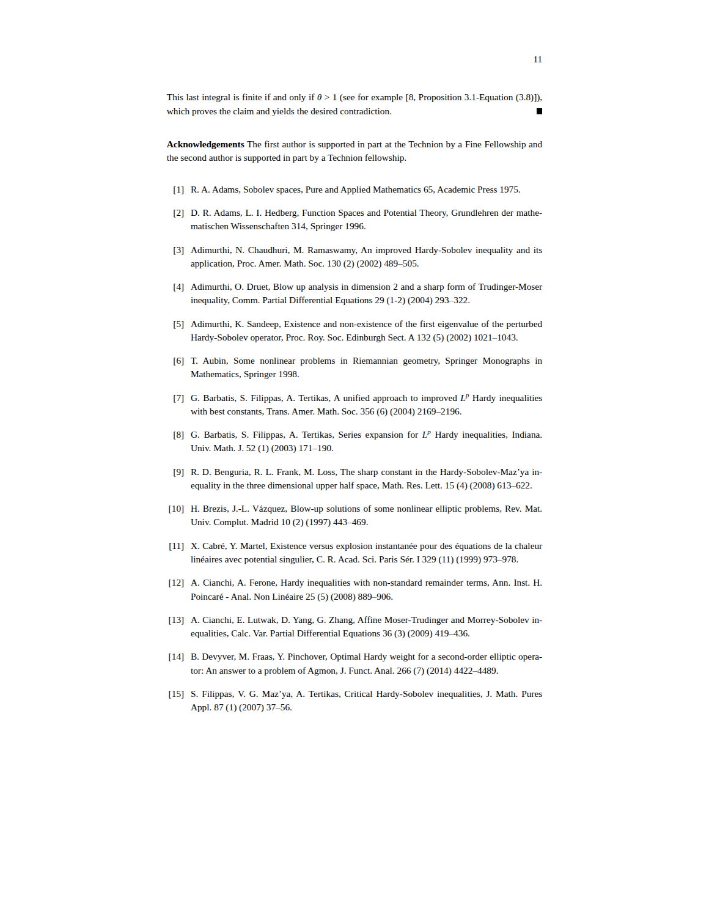11
This last integral is finite if and only if θ > 1 (see for example [8, Proposition 3.1-Equation (3.8)]), which proves the claim and yields the desired contradiction.
Acknowledgements The first author is supported in part at the Technion by a Fine Fellowship and the second author is supported in part by a Technion fellowship.
R. A. Adams, Sobolev spaces, Pure and Applied Mathematics 65, Academic Press 1975.
D. R. Adams, L. I. Hedberg, Function Spaces and Potential Theory, Grundlehren der mathematischen Wissenschaften 314, Springer 1996.
Adimurthi, N. Chaudhuri, M. Ramaswamy, An improved Hardy-Sobolev inequality and its application, Proc. Amer. Math. Soc. 130 (2) (2002) 489–505.
Adimurthi, O. Druet, Blow up analysis in dimension 2 and a sharp form of Trudinger-Moser inequality, Comm. Partial Differential Equations 29 (1-2) (2004) 293–322.
Adimurthi, K. Sandeep, Existence and non-existence of the first eigenvalue of the perturbed Hardy-Sobolev operator, Proc. Roy. Soc. Edinburgh Sect. A 132 (5) (2002) 1021–1043.
T. Aubin, Some nonlinear problems in Riemannian geometry, Springer Monographs in Mathematics, Springer 1998.
G. Barbatis, S. Filippas, A. Tertikas, A unified approach to improved Lp Hardy inequalities with best constants, Trans. Amer. Math. Soc. 356 (6) (2004) 2169–2196.
G. Barbatis, S. Filippas, A. Tertikas, Series expansion for Lp Hardy inequalities, Indiana. Univ. Math. J. 52 (1) (2003) 171–190.
R. D. Benguria, R. L. Frank, M. Loss, The sharp constant in the Hardy-Sobolev-Maz’ya inequality in the three dimensional upper half space, Math. Res. Lett. 15 (4) (2008) 613–622.
H. Brezis, J.-L. Vázquez, Blow-up solutions of some nonlinear elliptic problems, Rev. Mat. Univ. Complut. Madrid 10 (2) (1997) 443–469.
X. Cabré, Y. Martel, Existence versus explosion instantanée pour des équations de la chaleur linéaires avec potential singulier, C. R. Acad. Sci. Paris Sér. I 329 (11) (1999) 973–978.
A. Cianchi, A. Ferone, Hardy inequalities with non-standard remainder terms, Ann. Inst. H. Poincaré - Anal. Non Linéaire 25 (5) (2008) 889–906.
A. Cianchi, E. Lutwak, D. Yang, G. Zhang, Affine Moser-Trudinger and Morrey-Sobolev inequalities, Calc. Var. Partial Differential Equations 36 (3) (2009) 419–436.
B. Devyver, M. Fraas, Y. Pinchover, Optimal Hardy weight for a second-order elliptic operator: An answer to a problem of Agmon, J. Funct. Anal. 266 (7) (2014) 4422–4489.
S. Filippas, V. G. Maz’ya, A. Tertikas, Critical Hardy-Sobolev inequalities, J. Math. Pures Appl. 87 (1) (2007) 37–56.